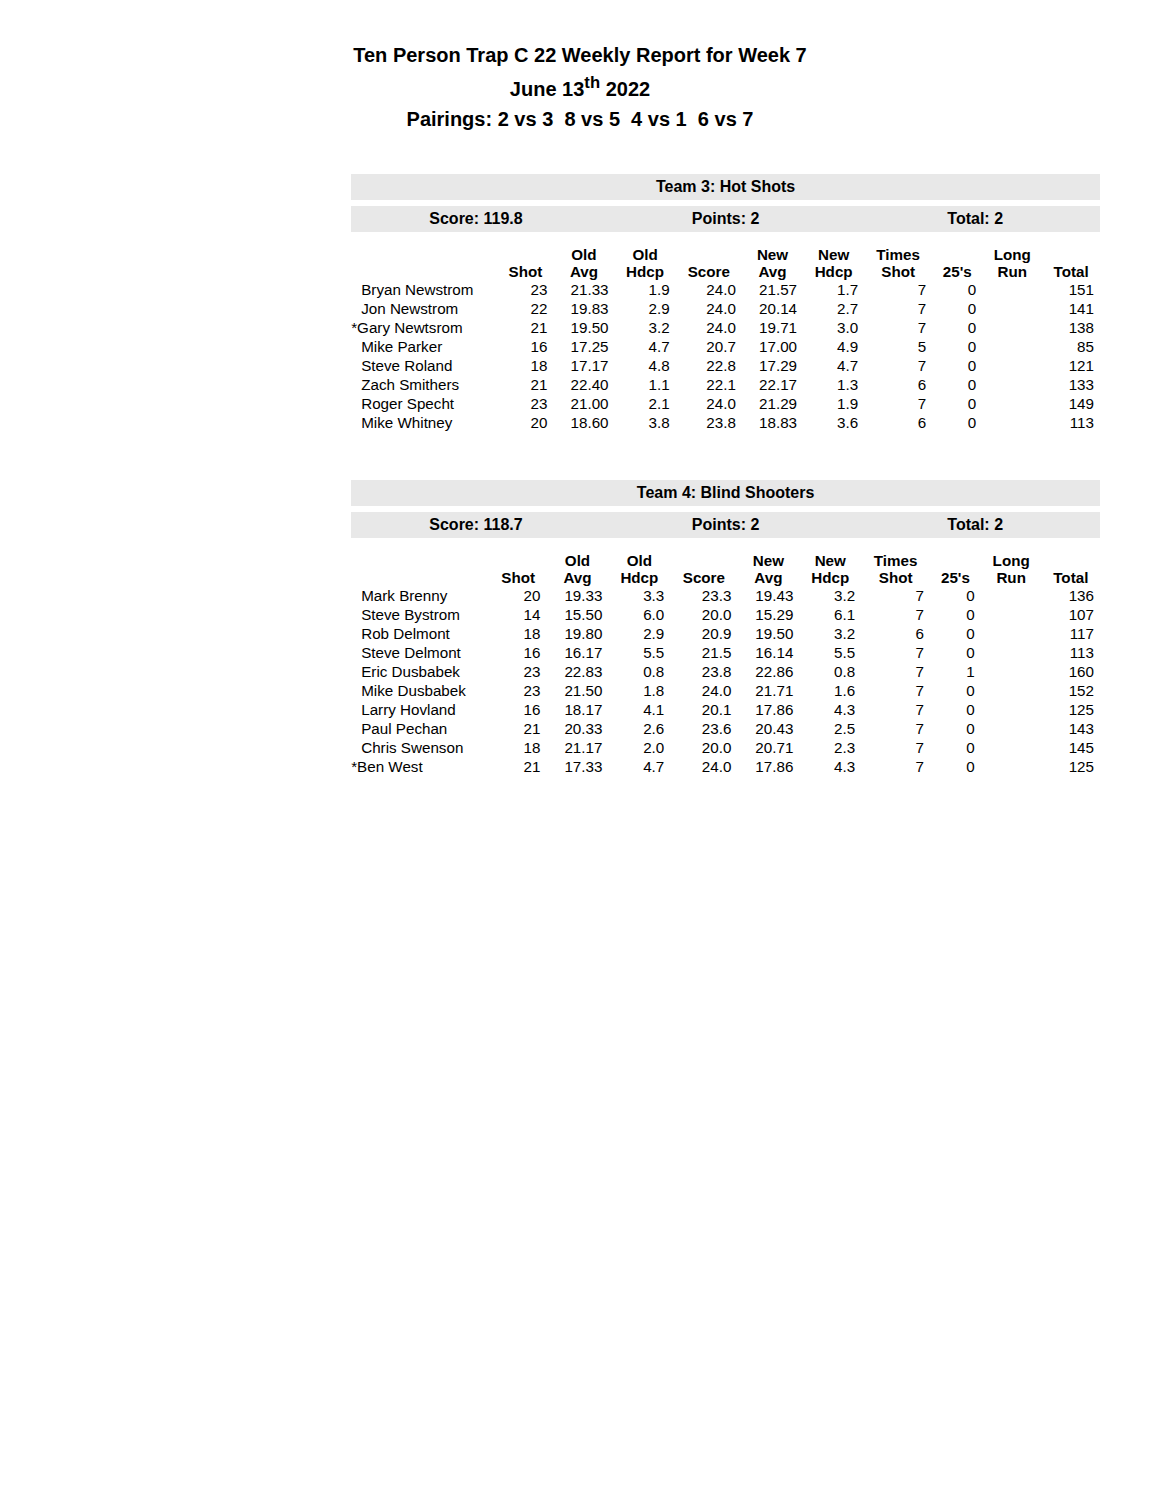Ten Person Trap C 22 Weekly Report for Week 7
June 13th 2022
Pairings: 2 vs 3 8 vs 5 4 vs 1 6 vs 7
Team 3: Hot Shots
| Score: 119.8 | Points: 2 | Total: 2 |
| | Shot | Old Avg | Old Hdcp | Score | New Avg | New Hdcp | Times Shot | 25's | Long Run | Total |
| --- | --- | --- | --- | --- | --- | --- | --- | --- | --- | --- |
| Bryan Newstrom | 23 | 21.33 | 1.9 | 24.0 | 21.57 | 1.7 | 7 | 0 | | 151 |
| Jon Newstrom | 22 | 19.83 | 2.9 | 24.0 | 20.14 | 2.7 | 7 | 0 | | 141 |
| *Gary Newtsrom | 21 | 19.50 | 3.2 | 24.0 | 19.71 | 3.0 | 7 | 0 | | 138 |
| Mike Parker | 16 | 17.25 | 4.7 | 20.7 | 17.00 | 4.9 | 5 | 0 | | 85 |
| Steve Roland | 18 | 17.17 | 4.8 | 22.8 | 17.29 | 4.7 | 7 | 0 | | 121 |
| Zach Smithers | 21 | 22.40 | 1.1 | 22.1 | 22.17 | 1.3 | 6 | 0 | | 133 |
| Roger Specht | 23 | 21.00 | 2.1 | 24.0 | 21.29 | 1.9 | 7 | 0 | | 149 |
| Mike Whitney | 20 | 18.60 | 3.8 | 23.8 | 18.83 | 3.6 | 6 | 0 | | 113 |
Team 4: Blind Shooters
| Score: 118.7 | Points: 2 | Total: 2 |
| | Shot | Old Avg | Old Hdcp | Score | New Avg | New Hdcp | Times Shot | 25's | Long Run | Total |
| --- | --- | --- | --- | --- | --- | --- | --- | --- | --- | --- |
| Mark Brenny | 20 | 19.33 | 3.3 | 23.3 | 19.43 | 3.2 | 7 | 0 | | 136 |
| Steve Bystrom | 14 | 15.50 | 6.0 | 20.0 | 15.29 | 6.1 | 7 | 0 | | 107 |
| Rob Delmont | 18 | 19.80 | 2.9 | 20.9 | 19.50 | 3.2 | 6 | 0 | | 117 |
| Steve Delmont | 16 | 16.17 | 5.5 | 21.5 | 16.14 | 5.5 | 7 | 0 | | 113 |
| Eric Dusbabek | 23 | 22.83 | 0.8 | 23.8 | 22.86 | 0.8 | 7 | 1 | | 160 |
| Mike Dusbabek | 23 | 21.50 | 1.8 | 24.0 | 21.71 | 1.6 | 7 | 0 | | 152 |
| Larry Hovland | 16 | 18.17 | 4.1 | 20.1 | 17.86 | 4.3 | 7 | 0 | | 125 |
| Paul Pechan | 21 | 20.33 | 2.6 | 23.6 | 20.43 | 2.5 | 7 | 0 | | 143 |
| Chris Swenson | 18 | 21.17 | 2.0 | 20.0 | 20.71 | 2.3 | 7 | 0 | | 145 |
| *Ben West | 21 | 17.33 | 4.7 | 24.0 | 17.86 | 4.3 | 7 | 0 | | 125 |